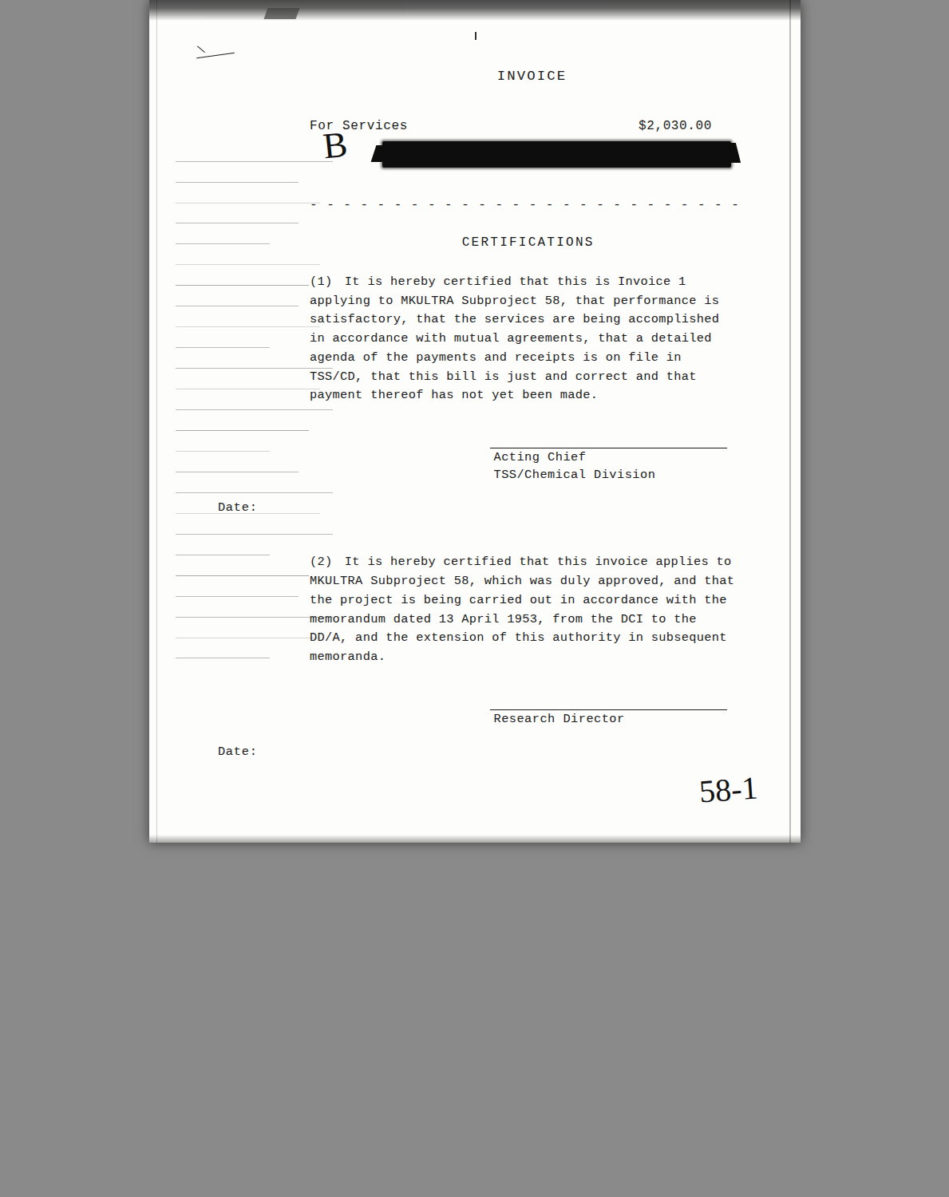INVOICE
For Services $2,030.00
B
- - - - - - - - - - - - - - - - - - - - - - - - - - - - - - - - - - - - -
CERTIFICATIONS
(1) It is hereby certified that this is Invoice 1 applying to MKULTRA Subproject 58, that performance is satisfactory, that the services are being accomplished in accordance with mutual agreements, that a detailed agenda of the payments and receipts is on file in TSS/CD, that this bill is just and correct and that payment thereof has not yet been made.
Acting Chief
TSS/Chemical Division
Date:
(2) It is hereby certified that this invoice applies to MKULTRA Subproject 58, which was duly approved, and that the project is being carried out in accordance with the memorandum dated 13 April 1953, from the DCI to the DD/A, and the extension of this authority in subsequent memoranda.
Research Director
Date:
58-1